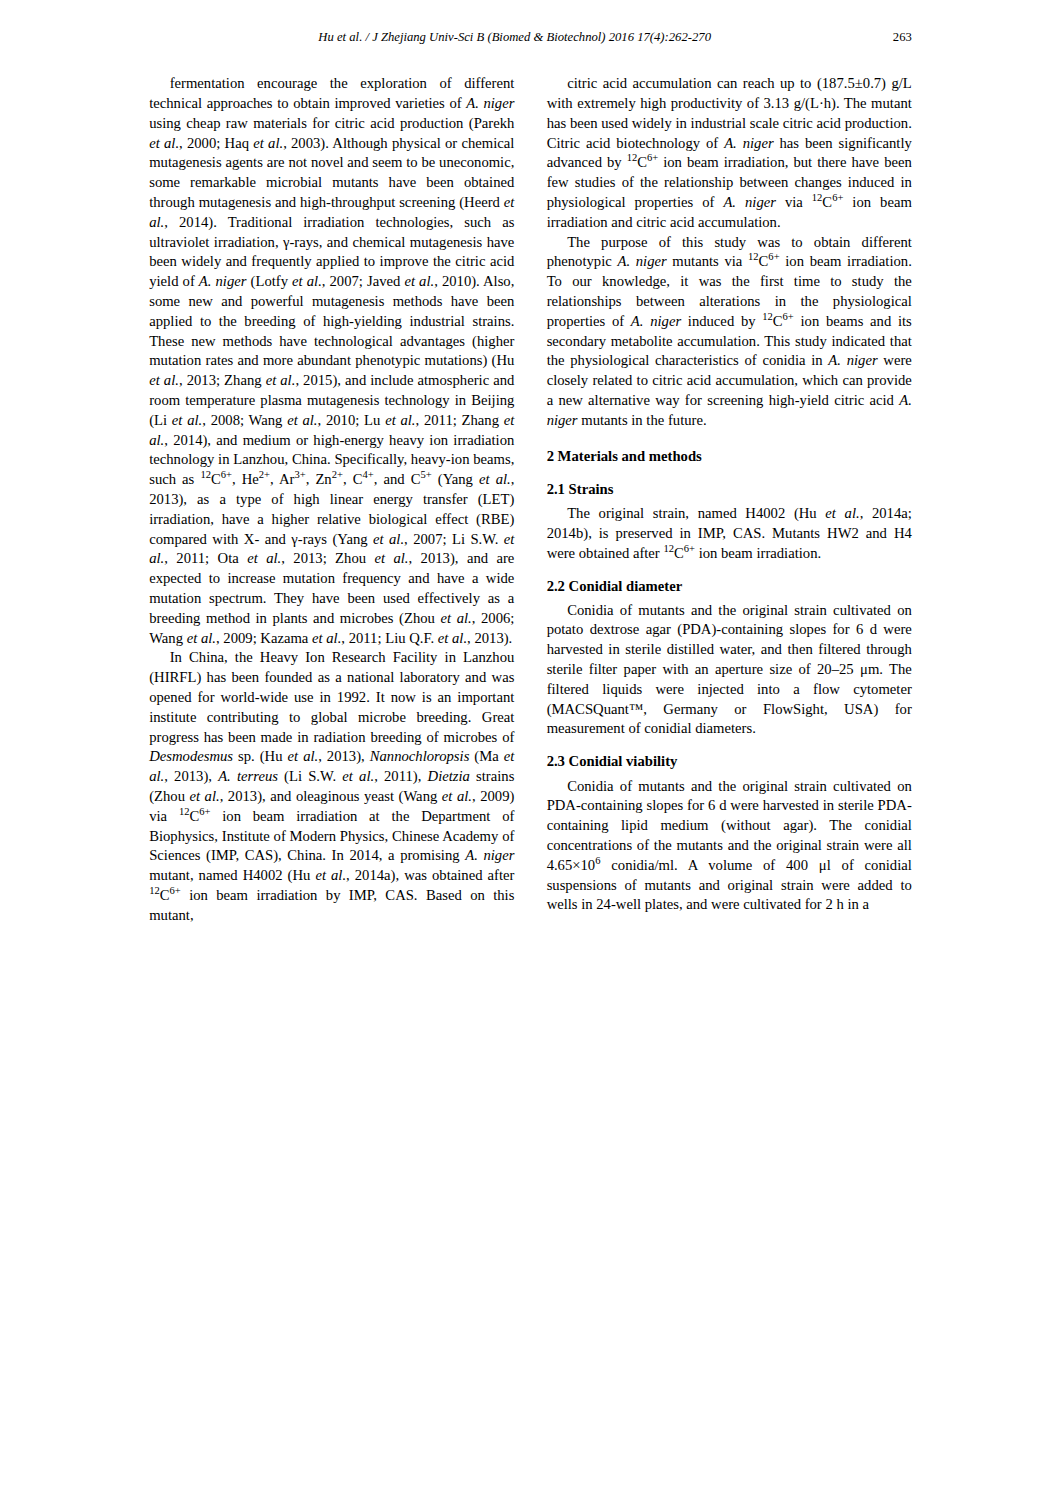Hu et al. / J Zhejiang Univ-Sci B (Biomed & Biotechnol) 2016 17(4):262-270
263
fermentation encourage the exploration of different technical approaches to obtain improved varieties of A. niger using cheap raw materials for citric acid production (Parekh et al., 2000; Haq et al., 2003). Although physical or chemical mutagenesis agents are not novel and seem to be uneconomic, some remarkable microbial mutants have been obtained through mutagenesis and high-throughput screening (Heerd et al., 2014). Traditional irradiation technologies, such as ultraviolet irradiation, γ-rays, and chemical mutagenesis have been widely and frequently applied to improve the citric acid yield of A. niger (Lotfy et al., 2007; Javed et al., 2010). Also, some new and powerful mutagenesis methods have been applied to the breeding of high-yielding industrial strains. These new methods have technological advantages (higher mutation rates and more abundant phenotypic mutations) (Hu et al., 2013; Zhang et al., 2015), and include atmospheric and room temperature plasma mutagenesis technology in Beijing (Li et al., 2008; Wang et al., 2010; Lu et al., 2011; Zhang et al., 2014), and medium or high-energy heavy ion irradiation technology in Lanzhou, China. Specifically, heavy-ion beams, such as 12C6+, He2+, Ar3+, Zn2+, C4+, and C5+ (Yang et al., 2013), as a type of high linear energy transfer (LET) irradiation, have a higher relative biological effect (RBE) compared with X- and γ-rays (Yang et al., 2007; Li S.W. et al., 2011; Ota et al., 2013; Zhou et al., 2013), and are expected to increase mutation frequency and have a wide mutation spectrum. They have been used effectively as a breeding method in plants and microbes (Zhou et al., 2006; Wang et al., 2009; Kazama et al., 2011; Liu Q.F. et al., 2013).
In China, the Heavy Ion Research Facility in Lanzhou (HIRFL) has been founded as a national laboratory and was opened for world-wide use in 1992. It now is an important institute contributing to global microbe breeding. Great progress has been made in radiation breeding of microbes of Desmodesmus sp. (Hu et al., 2013), Nannochloropsis (Ma et al., 2013), A. terreus (Li S.W. et al., 2011), Dietzia strains (Zhou et al., 2013), and oleaginous yeast (Wang et al., 2009) via 12C6+ ion beam irradiation at the Department of Biophysics, Institute of Modern Physics, Chinese Academy of Sciences (IMP, CAS), China. In 2014, a promising A. niger mutant, named H4002 (Hu et al., 2014a), was obtained after 12C6+ ion beam irradiation by IMP, CAS. Based on this mutant,
citric acid accumulation can reach up to (187.5±0.7) g/L with extremely high productivity of 3.13 g/(L·h). The mutant has been used widely in industrial scale citric acid production. Citric acid biotechnology of A. niger has been significantly advanced by 12C6+ ion beam irradiation, but there have been few studies of the relationship between changes induced in physiological properties of A. niger via 12C6+ ion beam irradiation and citric acid accumulation.
The purpose of this study was to obtain different phenotypic A. niger mutants via 12C6+ ion beam irradiation. To our knowledge, it was the first time to study the relationships between alterations in the physiological properties of A. niger induced by 12C6+ ion beams and its secondary metabolite accumulation. This study indicated that the physiological characteristics of conidia in A. niger were closely related to citric acid accumulation, which can provide a new alternative way for screening high-yield citric acid A. niger mutants in the future.
2 Materials and methods
2.1 Strains
The original strain, named H4002 (Hu et al., 2014a; 2014b), is preserved in IMP, CAS. Mutants HW2 and H4 were obtained after 12C6+ ion beam irradiation.
2.2 Conidial diameter
Conidia of mutants and the original strain cultivated on potato dextrose agar (PDA)-containing slopes for 6 d were harvested in sterile distilled water, and then filtered through sterile filter paper with an aperture size of 20–25 μm. The filtered liquids were injected into a flow cytometer (MACSQuant™, Germany or FlowSight, USA) for measurement of conidial diameters.
2.3 Conidial viability
Conidia of mutants and the original strain cultivated on PDA-containing slopes for 6 d were harvested in sterile PDA-containing lipid medium (without agar). The conidial concentrations of the mutants and the original strain were all 4.65×106 conidia/ml. A volume of 400 μl of conidial suspensions of mutants and original strain were added to wells in 24-well plates, and were cultivated for 2 h in a